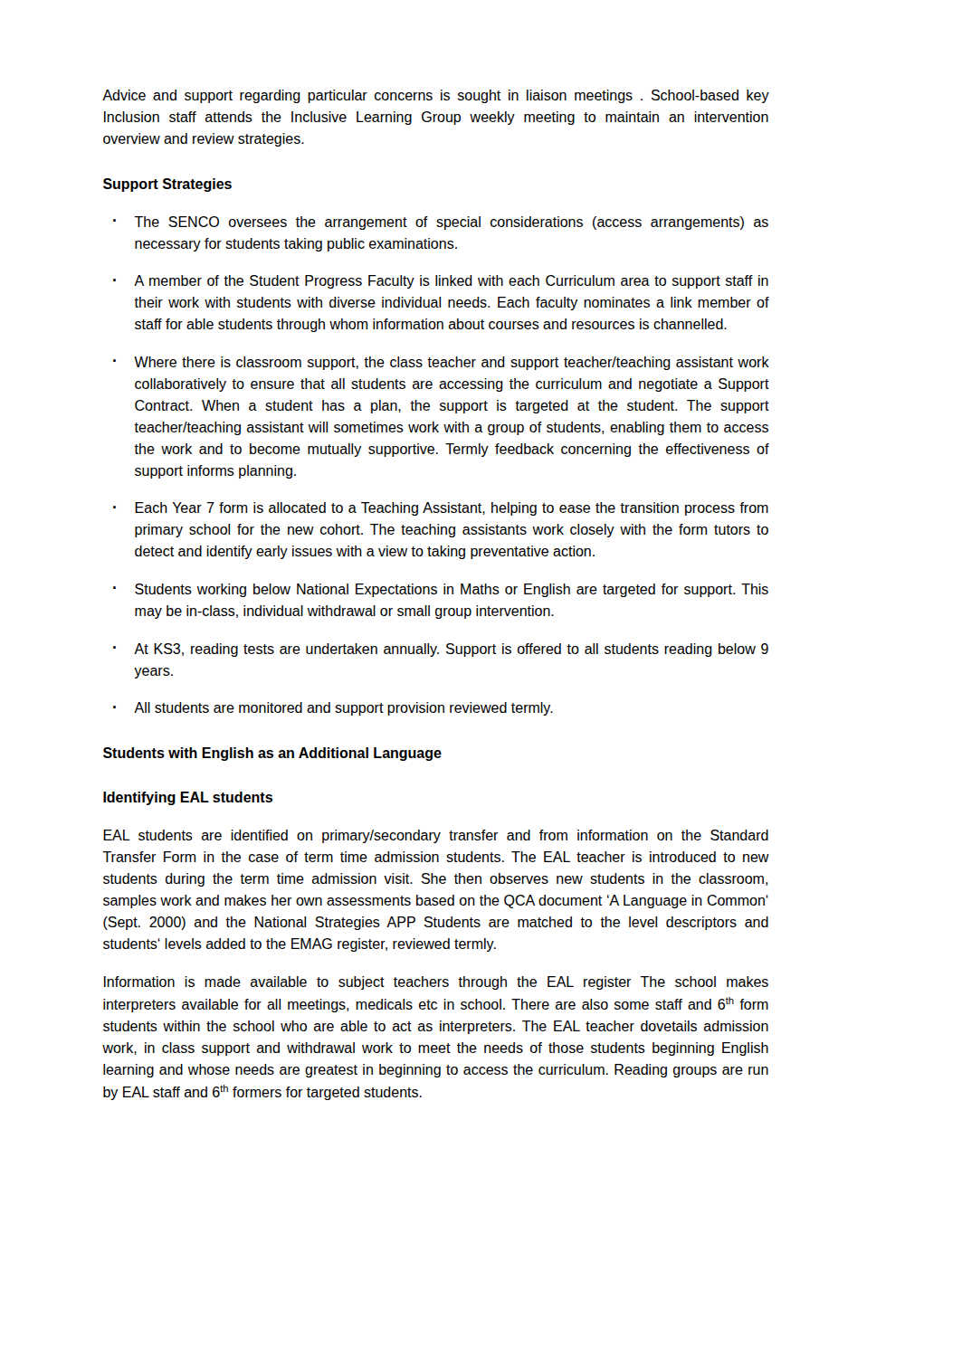Advice and support regarding particular concerns is sought in liaison meetings . School-based key Inclusion staff attends the Inclusive Learning Group weekly meeting to maintain an intervention overview and review strategies.
Support Strategies
The SENCO oversees the arrangement of special considerations (access arrangements) as necessary for students taking public examinations.
A member of the Student Progress Faculty is linked with each Curriculum area to support staff in their work with students with diverse individual needs. Each faculty nominates a link member of staff for able students through whom information about courses and resources is channelled.
Where there is classroom support, the class teacher and support teacher/teaching assistant work collaboratively to ensure that all students are accessing the curriculum and negotiate a Support Contract. When a student has a plan, the support is targeted at the student. The support teacher/teaching assistant will sometimes work with a group of students, enabling them to access the work and to become mutually supportive. Termly feedback concerning the effectiveness of support informs planning.
Each Year 7 form is allocated to a Teaching Assistant, helping to ease the transition process from primary school for the new cohort. The teaching assistants work closely with the form tutors to detect and identify early issues with a view to taking preventative action.
Students working below National Expectations in Maths or English are targeted for support. This may be in-class, individual withdrawal or small group intervention.
At KS3, reading tests are undertaken annually. Support is offered to all students reading below 9 years.
All students are monitored and support provision reviewed termly.
Students with English as an Additional Language
Identifying EAL students
EAL students are identified on primary/secondary transfer and from information on the Standard Transfer Form in the case of term time admission students. The EAL teacher is introduced to new students during the term time admission visit. She then observes new students in the classroom, samples work and makes her own assessments based on the QCA document ‘A Language in Common‘ (Sept. 2000) and the National Strategies APP Students are matched to the level descriptors and students‘ levels added to the EMAG register, reviewed termly.
Information is made available to subject teachers through the EAL register The school makes interpreters available for all meetings, medicals etc in school. There are also some staff and 6th form students within the school who are able to act as interpreters. The EAL teacher dovetails admission work, in class support and withdrawal work to meet the needs of those students beginning English learning and whose needs are greatest in beginning to access the curriculum. Reading groups are run by EAL staff and 6th formers for targeted students.